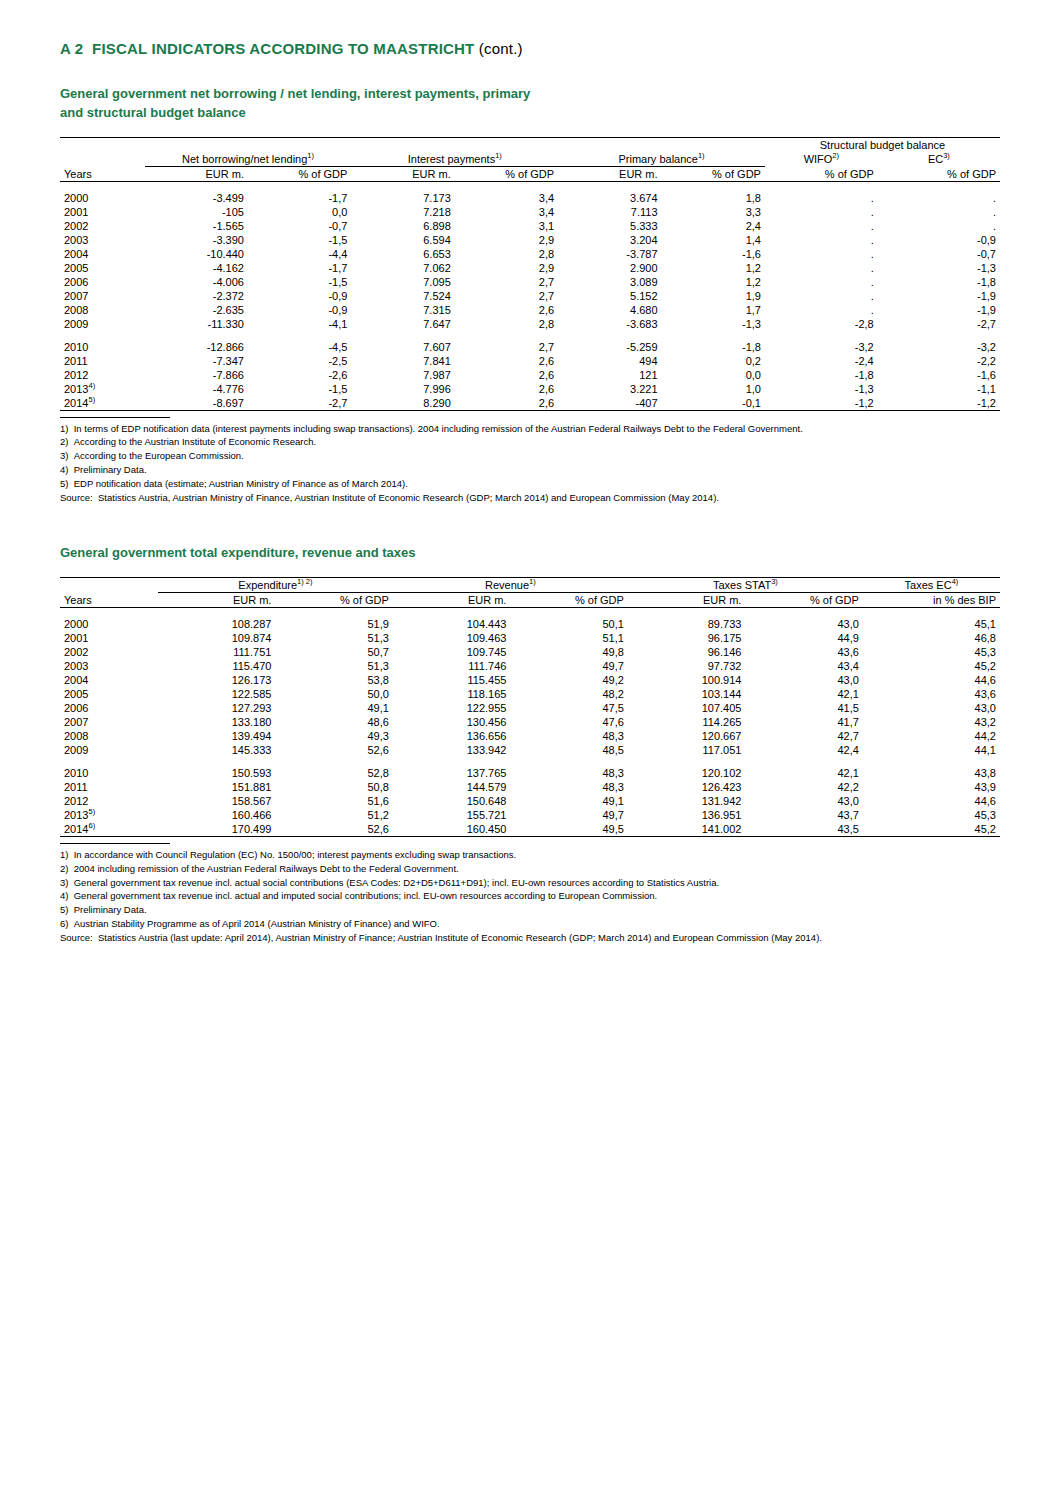A 2 FISCAL INDICATORS ACCORDING TO MAASTRICHT (cont.)
General government net borrowing / net lending, interest payments, primary
and structural budget balance
| | | Structural budget balance |
| | Net borrowing/net lending 1) | Interest payments 1) | Primary balance 1) | WIFO 2) | EC 3) |
| Years | EUR m. | % of GDP | EUR m. | % of GDP | EUR m. | % of GDP | % of GDP | % of GDP |
| 2000 | -3.499 | -1,7 | 7.173 | 3,4 | 3.674 | 1,8 | . | . |
| 2001 | -105 | 0,0 | 7.218 | 3,4 | 7.113 | 3,3 | . | . |
| 2002 | -1.565 | -0,7 | 6.898 | 3,1 | 5.333 | 2,4 | . | . |
| 2003 | -3.390 | -1,5 | 6.594 | 2,9 | 3.204 | 1,4 | . | -0,9 |
| 2004 | -10.440 | -4,4 | 6.653 | 2,8 | -3.787 | -1,6 | . | -0,7 |
| 2005 | -4.162 | -1,7 | 7.062 | 2,9 | 2.900 | 1,2 | . | -1,3 |
| 2006 | -4.006 | -1,5 | 7.095 | 2,7 | 3.089 | 1,2 | . | -1,8 |
| 2007 | -2.372 | -0,9 | 7.524 | 2,7 | 5.152 | 1,9 | . | -1,9 |
| 2008 | -2.635 | -0,9 | 7.315 | 2,6 | 4.680 | 1,7 | . | -1,9 |
| 2009 | -11.330 | -4,1 | 7.647 | 2,8 | -3.683 | -1,3 | -2,8 | -2,7 |
| 2010 | -12.866 | -4,5 | 7.607 | 2,7 | -5.259 | -1,8 | -3,2 | -3,2 |
| 2011 | -7.347 | -2,5 | 7.841 | 2,6 | 494 | 0,2 | -2,4 | -2,2 |
| 2012 | -7.866 | -2,6 | 7.987 | 2,6 | 121 | 0,0 | -1,8 | -1,6 |
| 2013 4) | -4.776 | -1,5 | 7.996 | 2,6 | 3.221 | 1,0 | -1,3 | -1,1 |
| 2014 5) | -8.697 | -2,7 | 8.290 | 2,6 | -407 | -0,1 | -1,2 | -1,2 |
1) In terms of EDP notification data (interest payments including swap transactions). 2004 including remission of the Austrian Federal Railways Debt to the Federal Government.
2) According to the Austrian Institute of Economic Research.
3) According to the European Commission.
4) Preliminary Data.
5) EDP notification data (estimate; Austrian Ministry of Finance as of March 2014).
Source: Statistics Austria, Austrian Ministry of Finance, Austrian Institute of Economic Research (GDP; March 2014) and European Commission (May 2014).
General government total expenditure, revenue and taxes
| | Expenditure 1) 2) | Revenue 1) | Taxes STAT 3) | Taxes EC 4) |
| Years | EUR m. | % of GDP | EUR m. | % of GDP | EUR m. | % of GDP | in % des BIP |
| 2000 | 108.287 | 51,9 | 104.443 | 50,1 | 89.733 | 43,0 | 45,1 |
| 2001 | 109.874 | 51,3 | 109.463 | 51,1 | 96.175 | 44,9 | 46,8 |
| 2002 | 111.751 | 50,7 | 109.745 | 49,8 | 96.146 | 43,6 | 45,3 |
| 2003 | 115.470 | 51,3 | 111.746 | 49,7 | 97.732 | 43,4 | 45,2 |
| 2004 | 126.173 | 53,8 | 115.455 | 49,2 | 100.914 | 43,0 | 44,6 |
| 2005 | 122.585 | 50,0 | 118.165 | 48,2 | 103.144 | 42,1 | 43,6 |
| 2006 | 127.293 | 49,1 | 122.955 | 47,5 | 107.405 | 41,5 | 43,0 |
| 2007 | 133.180 | 48,6 | 130.456 | 47,6 | 114.265 | 41,7 | 43,2 |
| 2008 | 139.494 | 49,3 | 136.656 | 48,3 | 120.667 | 42,7 | 44,2 |
| 2009 | 145.333 | 52,6 | 133.942 | 48,5 | 117.051 | 42,4 | 44,1 |
| 2010 | 150.593 | 52,8 | 137.765 | 48,3 | 120.102 | 42,1 | 43,8 |
| 2011 | 151.881 | 50,8 | 144.579 | 48,3 | 126.423 | 42,2 | 43,9 |
| 2012 | 158.567 | 51,6 | 150.648 | 49,1 | 131.942 | 43,0 | 44,6 |
| 2013 5) | 160.466 | 51,2 | 155.721 | 49,7 | 136.951 | 43,7 | 45,3 |
| 2014 6) | 170.499 | 52,6 | 160.450 | 49,5 | 141.002 | 43,5 | 45,2 |
1) In accordance with Council Regulation (EC) No. 1500/00; interest payments excluding swap transactions.
2) 2004 including remission of the Austrian Federal Railways Debt to the Federal Government.
3) General government tax revenue incl. actual social contributions (ESA Codes: D2+D5+D611+D91); incl. EU-own resources according to Statistics Austria.
4) General government tax revenue incl. actual and imputed social contributions; incl. EU-own resources according to European Commission.
5) Preliminary Data.
6) Austrian Stability Programme as of April 2014 (Austrian Ministry of Finance) and WIFO.
Source: Statistics Austria (last update: April 2014), Austrian Ministry of Finance; Austrian Institute of Economic Research (GDP; March 2014) and European Commission (May 2014).